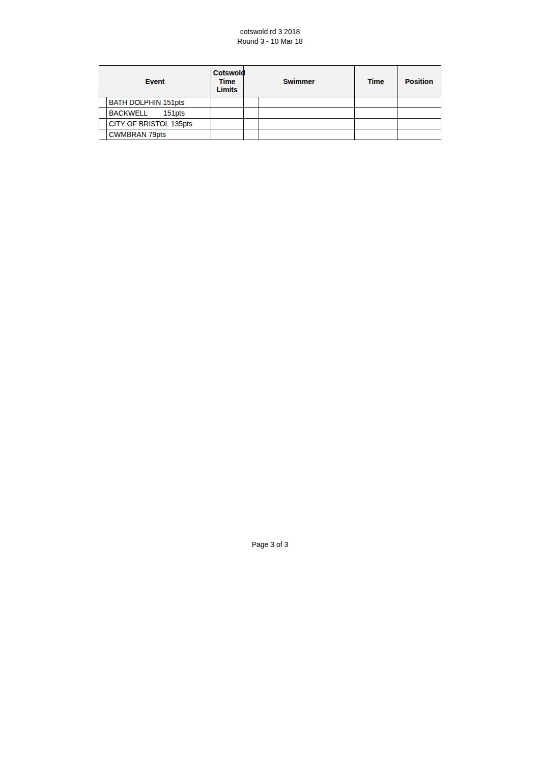cotswold rd 3 2018
Round 3 - 10 Mar 18
| Event | Cotswold Time Limits | Swimmer | Time | Position |
| --- | --- | --- | --- | --- |
| | BATH DOLPHIN 151pts | | | | | |
| | BACKWELL 151pts | | | | | |
| | CITY OF BRISTOL 135pts | | | | | |
| | CWMBRAN 79pts | | | | | |
Page 3 of 3